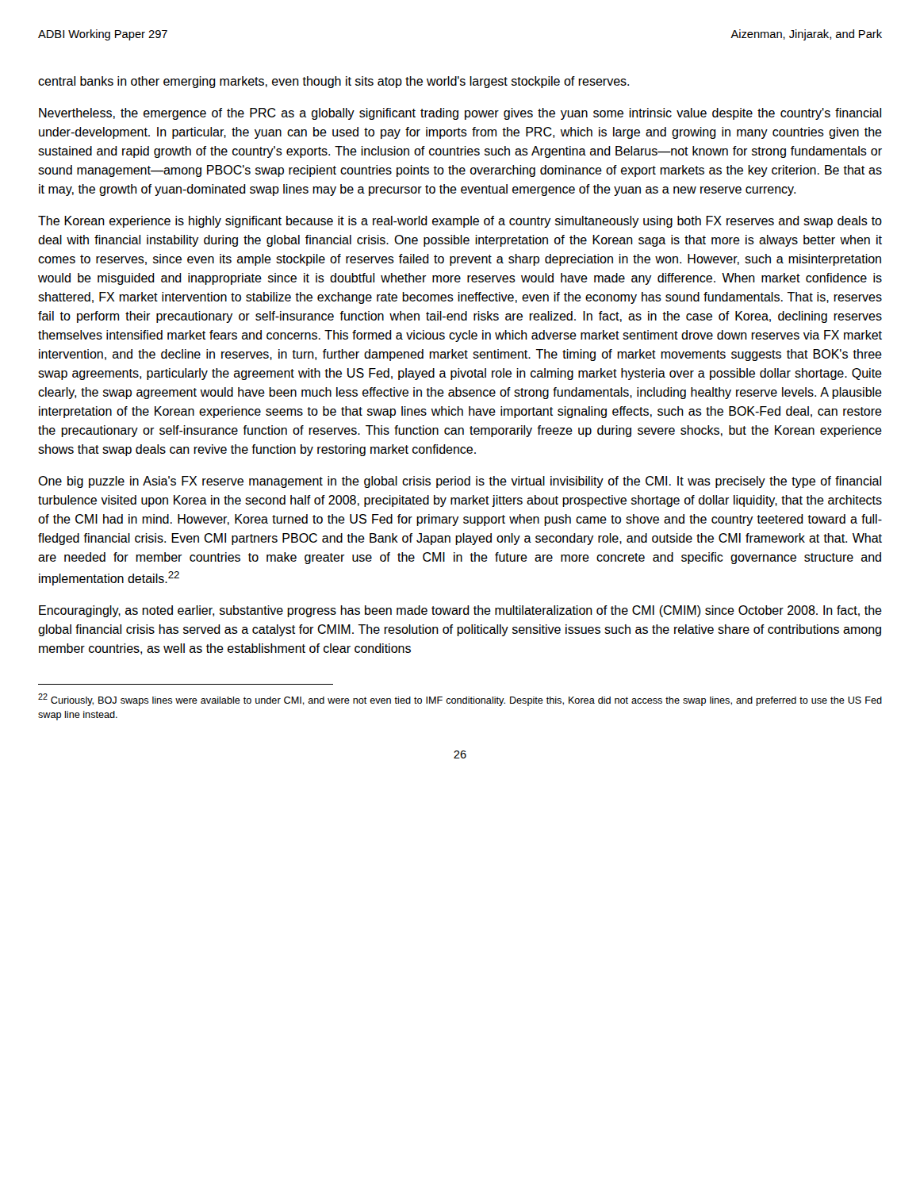ADBI Working Paper 297 Aizenman, Jinjarak, and Park
central banks in other emerging markets, even though it sits atop the world's largest stockpile of reserves.
Nevertheless, the emergence of the PRC as a globally significant trading power gives the yuan some intrinsic value despite the country's financial under-development. In particular, the yuan can be used to pay for imports from the PRC, which is large and growing in many countries given the sustained and rapid growth of the country's exports. The inclusion of countries such as Argentina and Belarus—not known for strong fundamentals or sound management—among PBOC's swap recipient countries points to the overarching dominance of export markets as the key criterion. Be that as it may, the growth of yuan-dominated swap lines may be a precursor to the eventual emergence of the yuan as a new reserve currency.
The Korean experience is highly significant because it is a real-world example of a country simultaneously using both FX reserves and swap deals to deal with financial instability during the global financial crisis. One possible interpretation of the Korean saga is that more is always better when it comes to reserves, since even its ample stockpile of reserves failed to prevent a sharp depreciation in the won. However, such a misinterpretation would be misguided and inappropriate since it is doubtful whether more reserves would have made any difference. When market confidence is shattered, FX market intervention to stabilize the exchange rate becomes ineffective, even if the economy has sound fundamentals. That is, reserves fail to perform their precautionary or self-insurance function when tail-end risks are realized. In fact, as in the case of Korea, declining reserves themselves intensified market fears and concerns. This formed a vicious cycle in which adverse market sentiment drove down reserves via FX market intervention, and the decline in reserves, in turn, further dampened market sentiment. The timing of market movements suggests that BOK's three swap agreements, particularly the agreement with the US Fed, played a pivotal role in calming market hysteria over a possible dollar shortage. Quite clearly, the swap agreement would have been much less effective in the absence of strong fundamentals, including healthy reserve levels. A plausible interpretation of the Korean experience seems to be that swap lines which have important signaling effects, such as the BOK-Fed deal, can restore the precautionary or self-insurance function of reserves. This function can temporarily freeze up during severe shocks, but the Korean experience shows that swap deals can revive the function by restoring market confidence.
One big puzzle in Asia's FX reserve management in the global crisis period is the virtual invisibility of the CMI. It was precisely the type of financial turbulence visited upon Korea in the second half of 2008, precipitated by market jitters about prospective shortage of dollar liquidity, that the architects of the CMI had in mind. However, Korea turned to the US Fed for primary support when push came to shove and the country teetered toward a full-fledged financial crisis. Even CMI partners PBOC and the Bank of Japan played only a secondary role, and outside the CMI framework at that. What are needed for member countries to make greater use of the CMI in the future are more concrete and specific governance structure and implementation details.22
Encouragingly, as noted earlier, substantive progress has been made toward the multilateralization of the CMI (CMIM) since October 2008. In fact, the global financial crisis has served as a catalyst for CMIM. The resolution of politically sensitive issues such as the relative share of contributions among member countries, as well as the establishment of clear conditions
22 Curiously, BOJ swaps lines were available to under CMI, and were not even tied to IMF conditionality. Despite this, Korea did not access the swap lines, and preferred to use the US Fed swap line instead.
26